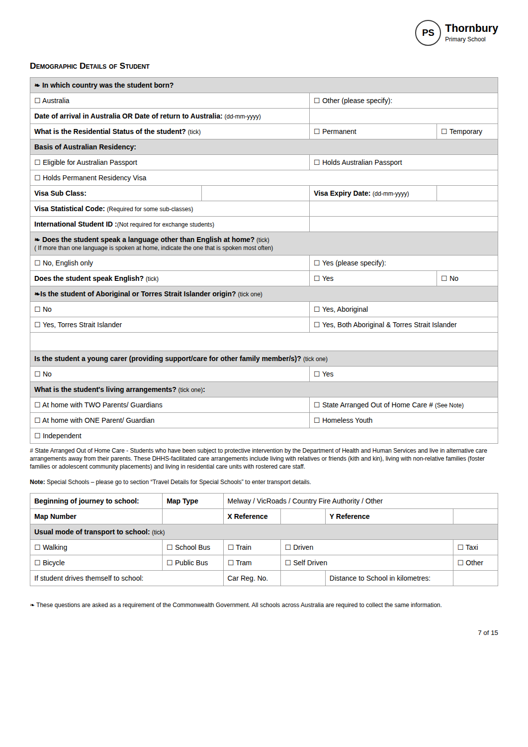PS Thornbury
Primary School
Demographic Details of Student
| ❧ In which country was the student born? |
| ☐ Australia | ☐ Other (please specify): |
| Date of arrival in Australia OR Date of return to Australia: (dd-mm-yyyy) | |
| What is the Residential Status of the student? (tick) | ☐ Permanent | ☐ Temporary |
| Basis of Australian Residency: |
| ☐ Eligible for Australian Passport | ☐ Holds Australian Passport |
| ☐ Holds Permanent Residency Visa |
| Visa Sub Class: | | Visa Expiry Date: (dd-mm-yyyy) | |
| Visa Statistical Code: (Required for some sub-classes) | |
| International Student ID : (Not required for exchange students) | |
| ❧ Does the student speak a language other than English at home? (tick) ( If more than one language is spoken at home, indicate the one that is spoken most often) |
| ☐ No, English only | ☐ Yes (please specify): |
| Does the student speak English? (tick) | ☐ Yes | ☐ No |
| ❧ Is the student of Aboriginal or Torres Strait Islander origin? (tick one) |
| ☐ No | ☐ Yes, Aboriginal |
| ☐ Yes, Torres Strait Islander | ☐ Yes, Both Aboriginal & Torres Strait Islander |
| Is the student a young carer (providing support/care for other family member/s)? (tick one) |
| ☐ No | ☐ Yes |
| What is the student's living arrangements? (tick one) : |
| ☐ At home with TWO Parents/ Guardians | ☐ State Arranged Out of Home Care # (See Note) |
| ☐ At home with ONE Parent/ Guardian | ☐ Homeless Youth |
| ☐ Independent |
# State Arranged Out of Home Care - Students who have been subject to protective intervention by the Department of Health and Human Services and live in alternative care arrangements away from their parents. These DHHS-facilitated care arrangements include living with relatives or friends (kith and kin), living with non-relative families (foster families or adolescent community placements) and living in residential care units with rostered care staff.
Note: Special Schools – please go to section “Travel Details for Special Schools” to enter transport details.
| Beginning of journey to school: | Map Type | Melway / VicRoads / Country Fire Authority / Other |
| Map Number | | X Reference | | Y Reference | |
| Usual mode of transport to school: (tick) |
| ☐ Walking | ☐ School Bus | ☐ Train | ☐ Driven | ☐ Taxi |
| ☐ Bicycle | ☐ Public Bus | ☐ Tram | ☐ Self Driven | ☐ Other |
| If student drives themself to school: | Car Reg. No. | | Distance to School in kilometres: | |
❧ These questions are asked as a requirement of the Commonwealth Government. All schools across Australia are required to collect the same information.
7 of 15